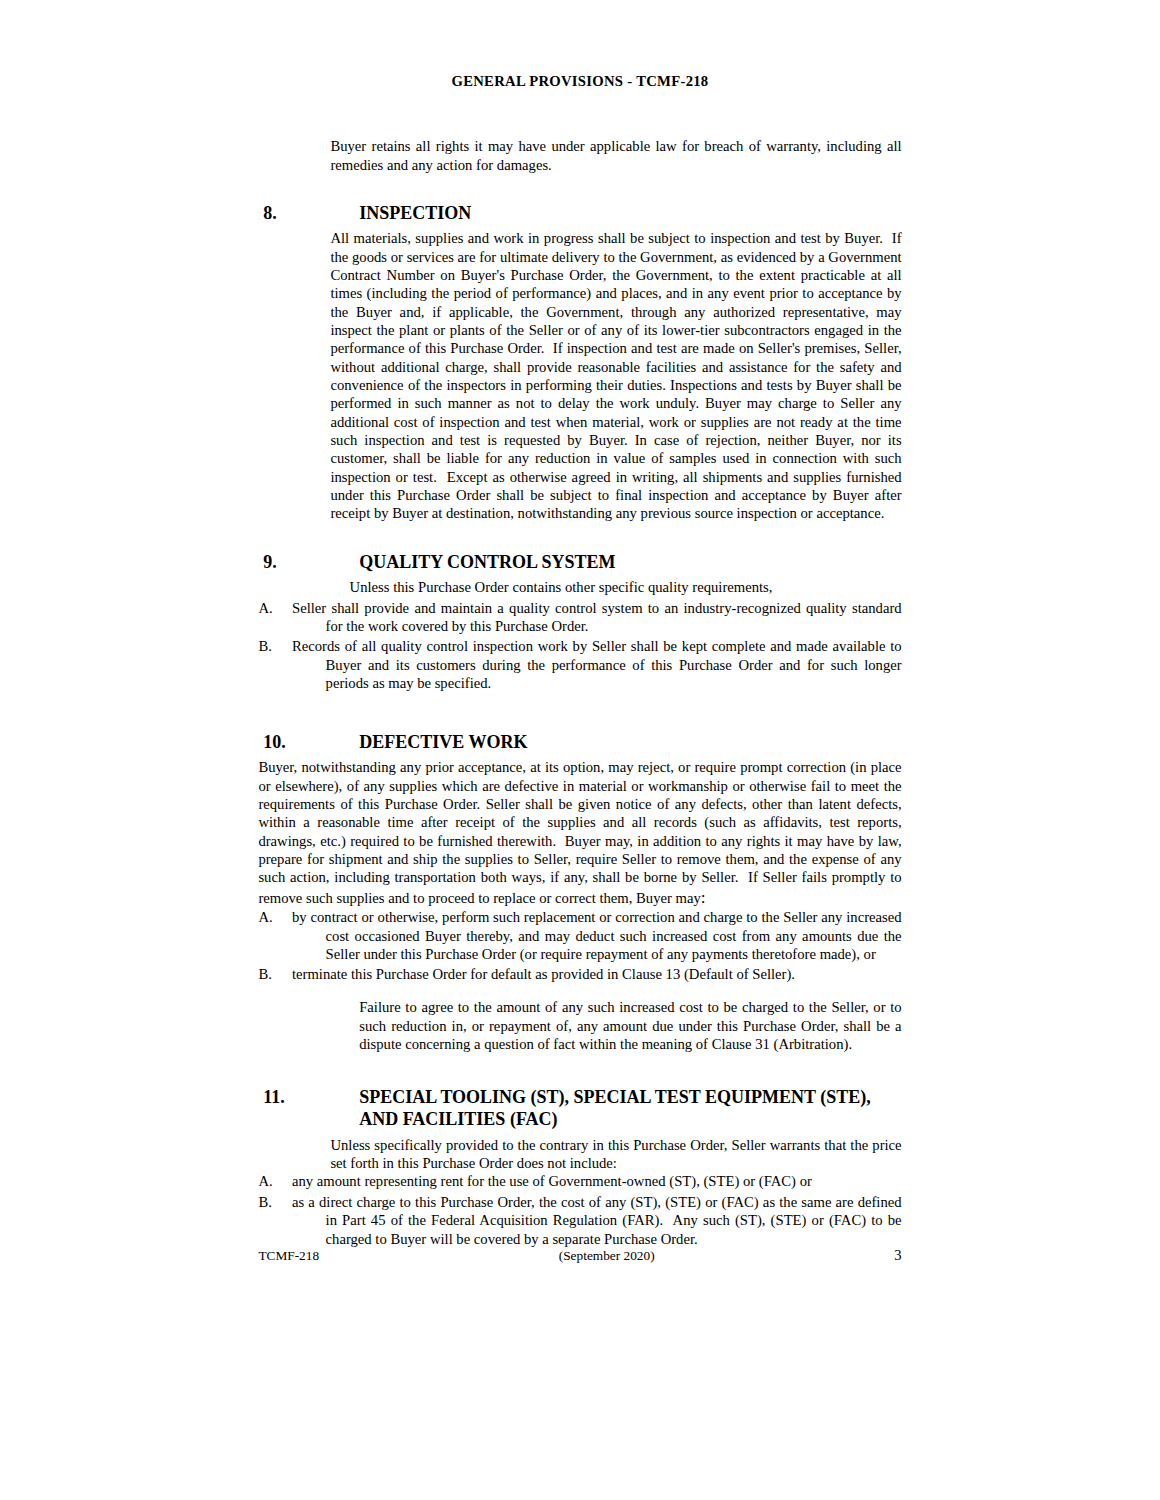GENERAL PROVISIONS - TCMF-218
Buyer retains all rights it may have under applicable law for breach of warranty, including all remedies and any action for damages.
8.
INSPECTION
All materials, supplies and work in progress shall be subject to inspection and test by Buyer. If the goods or services are for ultimate delivery to the Government, as evidenced by a Government Contract Number on Buyer's Purchase Order, the Government, to the extent practicable at all times (including the period of performance) and places, and in any event prior to acceptance by the Buyer and, if applicable, the Government, through any authorized representative, may inspect the plant or plants of the Seller or of any of its lower-tier subcontractors engaged in the performance of this Purchase Order. If inspection and test are made on Seller's premises, Seller, without additional charge, shall provide reasonable facilities and assistance for the safety and convenience of the inspectors in performing their duties. Inspections and tests by Buyer shall be performed in such manner as not to delay the work unduly. Buyer may charge to Seller any additional cost of inspection and test when material, work or supplies are not ready at the time such inspection and test is requested by Buyer. In case of rejection, neither Buyer, nor its customer, shall be liable for any reduction in value of samples used in connection with such inspection or test. Except as otherwise agreed in writing, all shipments and supplies furnished under this Purchase Order shall be subject to final inspection and acceptance by Buyer after receipt by Buyer at destination, notwithstanding any previous source inspection or acceptance.
9.
QUALITY CONTROL SYSTEM
Unless this Purchase Order contains other specific quality requirements,
A. Seller shall provide and maintain a quality control system to an industry-recognized quality standard for the work covered by this Purchase Order.
B. Records of all quality control inspection work by Seller shall be kept complete and made available to Buyer and its customers during the performance of this Purchase Order and for such longer periods as may be specified.
10.
DEFECTIVE WORK
Buyer, notwithstanding any prior acceptance, at its option, may reject, or require prompt correction (in place or elsewhere), of any supplies which are defective in material or workmanship or otherwise fail to meet the requirements of this Purchase Order. Seller shall be given notice of any defects, other than latent defects, within a reasonable time after receipt of the supplies and all records (such as affidavits, test reports, drawings, etc.) required to be furnished therewith. Buyer may, in addition to any rights it may have by law, prepare for shipment and ship the supplies to Seller, require Seller to remove them, and the expense of any such action, including transportation both ways, if any, shall be borne by Seller. If Seller fails promptly to remove such supplies and to proceed to replace or correct them, Buyer may:
A. by contract or otherwise, perform such replacement or correction and charge to the Seller any increased cost occasioned Buyer thereby, and may deduct such increased cost from any amounts due the Seller under this Purchase Order (or require repayment of any payments theretofore made), or
B. terminate this Purchase Order for default as provided in Clause 13 (Default of Seller).
Failure to agree to the amount of any such increased cost to be charged to the Seller, or to such reduction in, or repayment of, any amount due under this Purchase Order, shall be a dispute concerning a question of fact within the meaning of Clause 31 (Arbitration).
11.
SPECIAL TOOLING (ST), SPECIAL TEST EQUIPMENT (STE), AND FACILITIES (FAC)
Unless specifically provided to the contrary in this Purchase Order, Seller warrants that the price set forth in this Purchase Order does not include:
A. any amount representing rent for the use of Government-owned (ST), (STE) or (FAC) or
B. as a direct charge to this Purchase Order, the cost of any (ST), (STE) or (FAC) as the same are defined in Part 45 of the Federal Acquisition Regulation (FAR). Any such (ST), (STE) or (FAC) to be charged to Buyer will be covered by a separate Purchase Order.
TCMF-218
(September 2020)
3